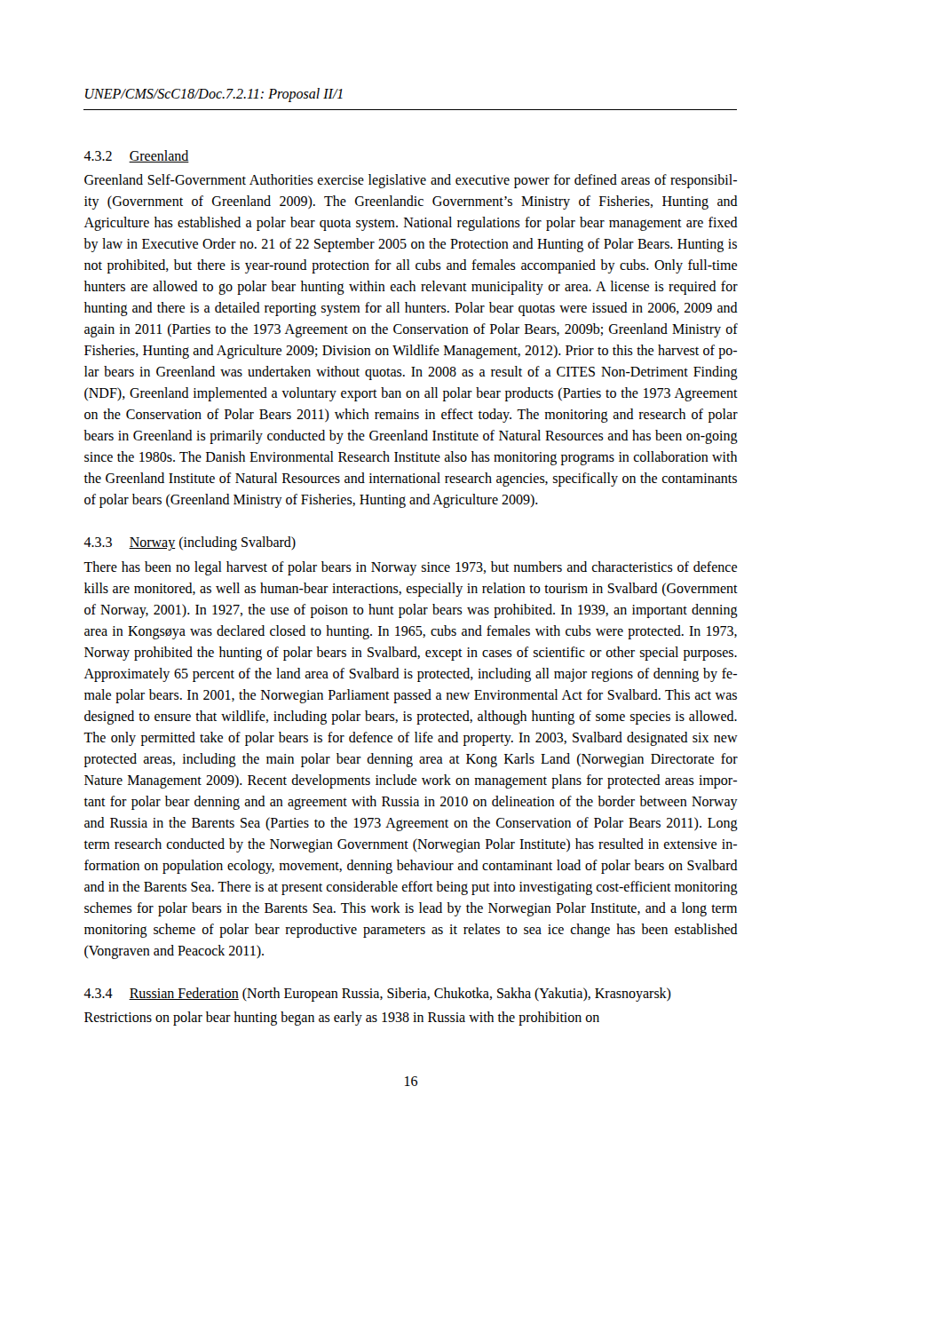UNEP/CMS/ScC18/Doc.7.2.11: Proposal II/1
4.3.2 Greenland
Greenland Self-Government Authorities exercise legislative and executive power for defined areas of responsibility (Government of Greenland 2009). The Greenlandic Government’s Ministry of Fisheries, Hunting and Agriculture has established a polar bear quota system. National regulations for polar bear management are fixed by law in Executive Order no. 21 of 22 September 2005 on the Protection and Hunting of Polar Bears. Hunting is not prohibited, but there is year-round protection for all cubs and females accompanied by cubs. Only full-time hunters are allowed to go polar bear hunting within each relevant municipality or area. A license is required for hunting and there is a detailed reporting system for all hunters. Polar bear quotas were issued in 2006, 2009 and again in 2011 (Parties to the 1973 Agreement on the Conservation of Polar Bears, 2009b; Greenland Ministry of Fisheries, Hunting and Agriculture 2009; Division on Wildlife Management, 2012). Prior to this the harvest of polar bears in Greenland was undertaken without quotas. In 2008 as a result of a CITES Non-Detriment Finding (NDF), Greenland implemented a voluntary export ban on all polar bear products (Parties to the 1973 Agreement on the Conservation of Polar Bears 2011) which remains in effect today. The monitoring and research of polar bears in Greenland is primarily conducted by the Greenland Institute of Natural Resources and has been on-going since the 1980s. The Danish Environmental Research Institute also has monitoring programs in collaboration with the Greenland Institute of Natural Resources and international research agencies, specifically on the contaminants of polar bears (Greenland Ministry of Fisheries, Hunting and Agriculture 2009).
4.3.3 Norway (including Svalbard)
There has been no legal harvest of polar bears in Norway since 1973, but numbers and characteristics of defence kills are monitored, as well as human-bear interactions, especially in relation to tourism in Svalbard (Government of Norway, 2001). In 1927, the use of poison to hunt polar bears was prohibited. In 1939, an important denning area in Kongsøya was declared closed to hunting. In 1965, cubs and females with cubs were protected. In 1973, Norway prohibited the hunting of polar bears in Svalbard, except in cases of scientific or other special purposes. Approximately 65 percent of the land area of Svalbard is protected, including all major regions of denning by female polar bears. In 2001, the Norwegian Parliament passed a new Environmental Act for Svalbard. This act was designed to ensure that wildlife, including polar bears, is protected, although hunting of some species is allowed. The only permitted take of polar bears is for defence of life and property. In 2003, Svalbard designated six new protected areas, including the main polar bear denning area at Kong Karls Land (Norwegian Directorate for Nature Management 2009). Recent developments include work on management plans for protected areas important for polar bear denning and an agreement with Russia in 2010 on delineation of the border between Norway and Russia in the Barents Sea (Parties to the 1973 Agreement on the Conservation of Polar Bears 2011). Long term research conducted by the Norwegian Government (Norwegian Polar Institute) has resulted in extensive information on population ecology, movement, denning behaviour and contaminant load of polar bears on Svalbard and in the Barents Sea. There is at present considerable effort being put into investigating cost-efficient monitoring schemes for polar bears in the Barents Sea. This work is lead by the Norwegian Polar Institute, and a long term monitoring scheme of polar bear reproductive parameters as it relates to sea ice change has been established (Vongraven and Peacock 2011).
4.3.4 Russian Federation (North European Russia, Siberia, Chukotka, Sakha (Yakutia), Krasnoyarsk)
Restrictions on polar bear hunting began as early as 1938 in Russia with the prohibition on
16